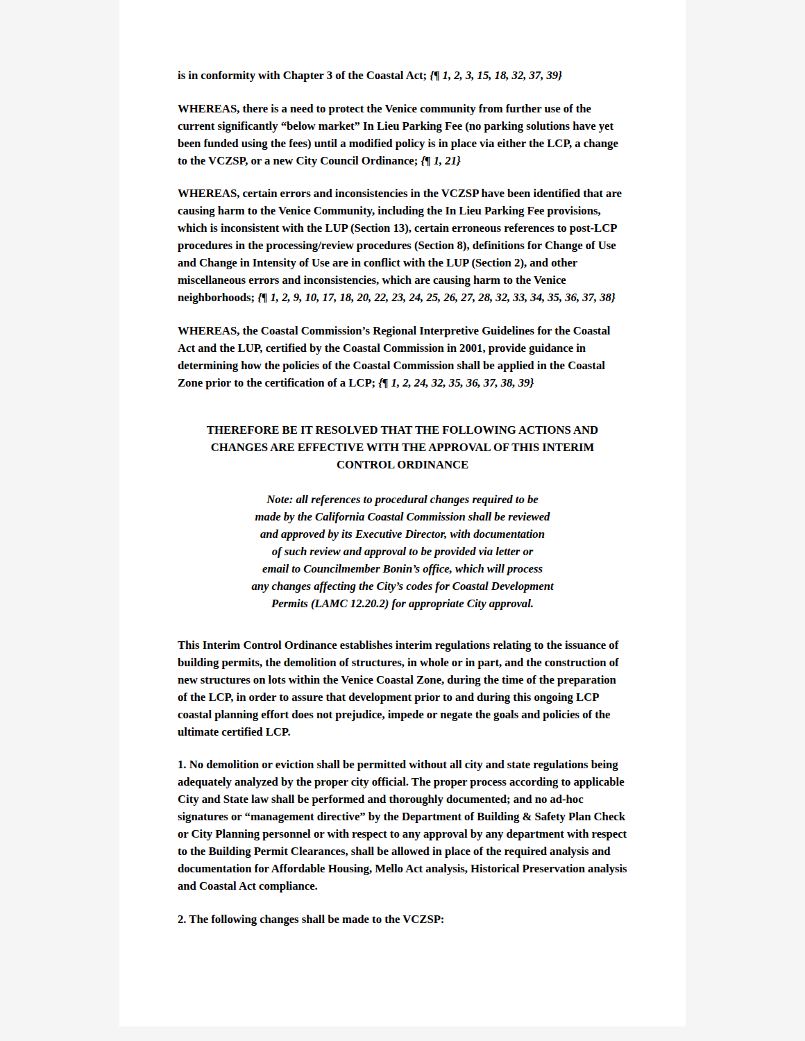is in conformity with Chapter 3 of the Coastal Act; {¶ 1, 2, 3, 15, 18, 32, 37, 39}
WHEREAS, there is a need to protect the Venice community from further use of the current significantly “below market” In Lieu Parking Fee (no parking solutions have yet been funded using the fees) until a modified policy is in place via either the LCP, a change to the VCZSP, or a new City Council Ordinance; {¶ 1, 21}
WHEREAS, certain errors and inconsistencies in the VCZSP have been identified that are causing harm to the Venice Community, including the In Lieu Parking Fee provisions, which is inconsistent with the LUP (Section 13), certain erroneous references to post-LCP procedures in the processing/review procedures (Section 8), definitions for Change of Use and Change in Intensity of Use are in conflict with the LUP (Section 2), and other miscellaneous errors and inconsistencies, which are causing harm to the Venice neighborhoods; {¶ 1, 2, 9, 10, 17, 18, 20, 22, 23, 24, 25, 26, 27, 28, 32, 33, 34, 35, 36, 37, 38}
WHEREAS, the Coastal Commission’s Regional Interpretive Guidelines for the Coastal Act and the LUP, certified by the Coastal Commission in 2001, provide guidance in determining how the policies of the Coastal Commission shall be applied in the Coastal Zone prior to the certification of a LCP; {¶ 1, 2, 24, 32, 35, 36, 37, 38, 39}
THEREFORE BE IT RESOLVED THAT THE FOLLOWING ACTIONS AND CHANGES ARE EFFECTIVE WITH THE APPROVAL OF THIS INTERIM CONTROL ORDINANCE
Note: all references to procedural changes required to be
made by the California Coastal Commission shall be reviewed
and approved by its Executive Director, with documentation
of such review and approval to be provided via letter or
email to Councilmember Bonin’s office, which will process
any changes affecting the City’s codes for Coastal Development
Permits (LAMC 12.20.2) for appropriate City approval.
This Interim Control Ordinance establishes interim regulations relating to the issuance of building permits, the demolition of structures, in whole or in part, and the construction of new structures on lots within the Venice Coastal Zone, during the time of the preparation of the LCP, in order to assure that development prior to and during this ongoing LCP coastal planning effort does not prejudice, impede or negate the goals and policies of the ultimate certified LCP.
1. No demolition or eviction shall be permitted without all city and state regulations being adequately analyzed by the proper city official. The proper process according to applicable City and State law shall be performed and thoroughly documented; and no ad-hoc signatures or “management directive” by the Department of Building & Safety Plan Check or City Planning personnel or with respect to any approval by any department with respect to the Building Permit Clearances, shall be allowed in place of the required analysis and documentation for Affordable Housing, Mello Act analysis, Historical Preservation analysis and Coastal Act compliance.
2. The following changes shall be made to the VCZSP: